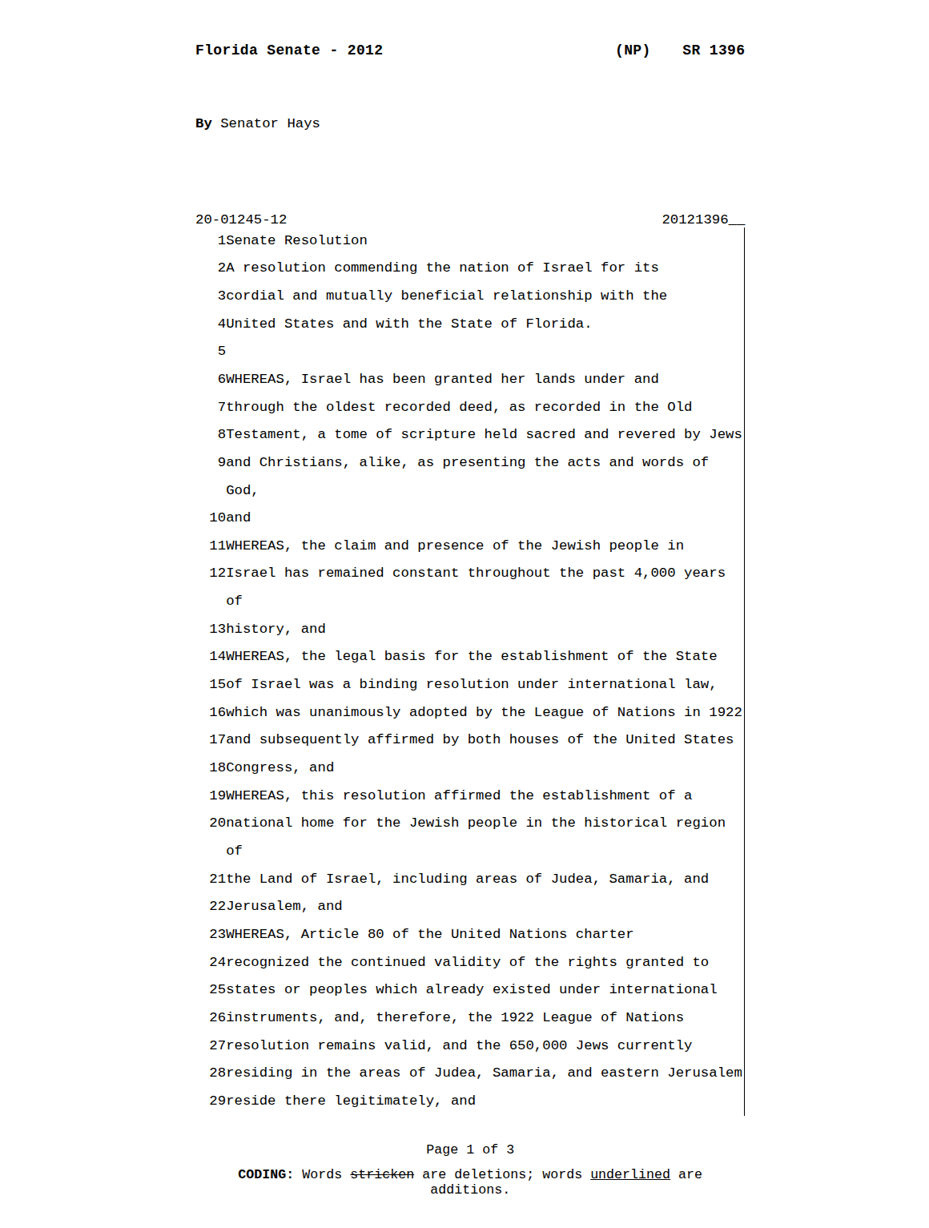Florida Senate - 2012
(NP) SR 1396
By Senator Hays
20-01245-12
20121396__
| 1 | Senate Resolution |
| 2 | A resolution commending the nation of Israel for its |
| 3 | cordial and mutually beneficial relationship with the |
| 4 | United States and with the State of Florida. |
| 5 | |
| 6 | WHEREAS, Israel has been granted her lands under and |
| 7 | through the oldest recorded deed, as recorded in the Old |
| 8 | Testament, a tome of scripture held sacred and revered by Jews |
| 9 | and Christians, alike, as presenting the acts and words of God, |
| 10 | and |
| 11 | WHEREAS, the claim and presence of the Jewish people in |
| 12 | Israel has remained constant throughout the past 4,000 years of |
| 13 | history, and |
| 14 | WHEREAS, the legal basis for the establishment of the State |
| 15 | of Israel was a binding resolution under international law, |
| 16 | which was unanimously adopted by the League of Nations in 1922 |
| 17 | and subsequently affirmed by both houses of the United States |
| 18 | Congress, and |
| 19 | WHEREAS, this resolution affirmed the establishment of a |
| 20 | national home for the Jewish people in the historical region of |
| 21 | the Land of Israel, including areas of Judea, Samaria, and |
| 22 | Jerusalem, and |
| 23 | WHEREAS, Article 80 of the United Nations charter |
| 24 | recognized the continued validity of the rights granted to |
| 25 | states or peoples which already existed under international |
| 26 | instruments, and, therefore, the 1922 League of Nations |
| 27 | resolution remains valid, and the 650,000 Jews currently |
| 28 | residing in the areas of Judea, Samaria, and eastern Jerusalem |
| 29 | reside there legitimately, and |
Page 1 of 3
CODING: Words stricken are deletions; words underlined are additions.